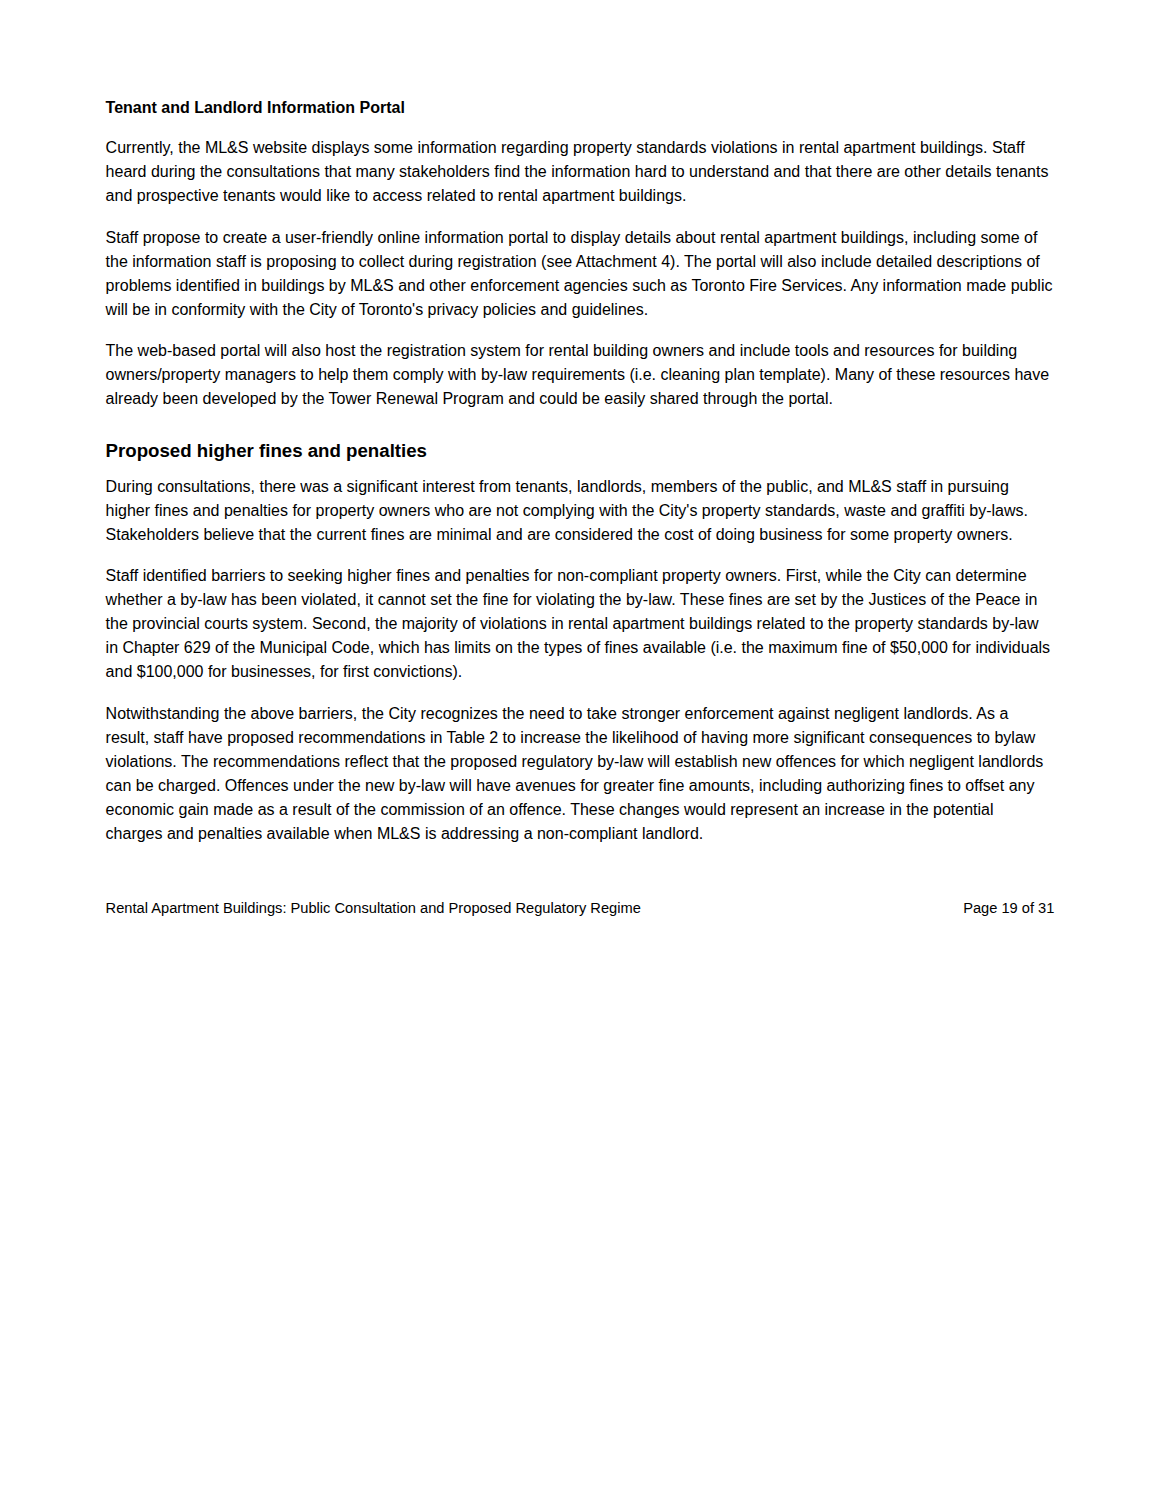Tenant and Landlord Information Portal
Currently, the ML&S website displays some information regarding property standards violations in rental apartment buildings. Staff heard during the consultations that many stakeholders find the information hard to understand and that there are other details tenants and prospective tenants would like to access related to rental apartment buildings.
Staff propose to create a user-friendly online information portal to display details about rental apartment buildings, including some of the information staff is proposing to collect during registration (see Attachment 4). The portal will also include detailed descriptions of problems identified in buildings by ML&S and other enforcement agencies such as Toronto Fire Services. Any information made public will be in conformity with the City of Toronto's privacy policies and guidelines.
The web-based portal will also host the registration system for rental building owners and include tools and resources for building owners/property managers to help them comply with by-law requirements (i.e. cleaning plan template). Many of these resources have already been developed by the Tower Renewal Program and could be easily shared through the portal.
Proposed higher fines and penalties
During consultations, there was a significant interest from tenants, landlords, members of the public, and ML&S staff in pursuing higher fines and penalties for property owners who are not complying with the City's property standards, waste and graffiti by-laws. Stakeholders believe that the current fines are minimal and are considered the cost of doing business for some property owners.
Staff identified barriers to seeking higher fines and penalties for non-compliant property owners. First, while the City can determine whether a by-law has been violated, it cannot set the fine for violating the by-law. These fines are set by the Justices of the Peace in the provincial courts system. Second, the majority of violations in rental apartment buildings related to the property standards by-law in Chapter 629 of the Municipal Code, which has limits on the types of fines available (i.e. the maximum fine of $50,000 for individuals and $100,000 for businesses, for first convictions).
Notwithstanding the above barriers, the City recognizes the need to take stronger enforcement against negligent landlords. As a result, staff have proposed recommendations in Table 2 to increase the likelihood of having more significant consequences to bylaw violations. The recommendations reflect that the proposed regulatory by-law will establish new offences for which negligent landlords can be charged. Offences under the new by-law will have avenues for greater fine amounts, including authorizing fines to offset any economic gain made as a result of the commission of an offence. These changes would represent an increase in the potential charges and penalties available when ML&S is addressing a non-compliant landlord.
Rental Apartment Buildings: Public Consultation and Proposed Regulatory Regime Page 19 of 31